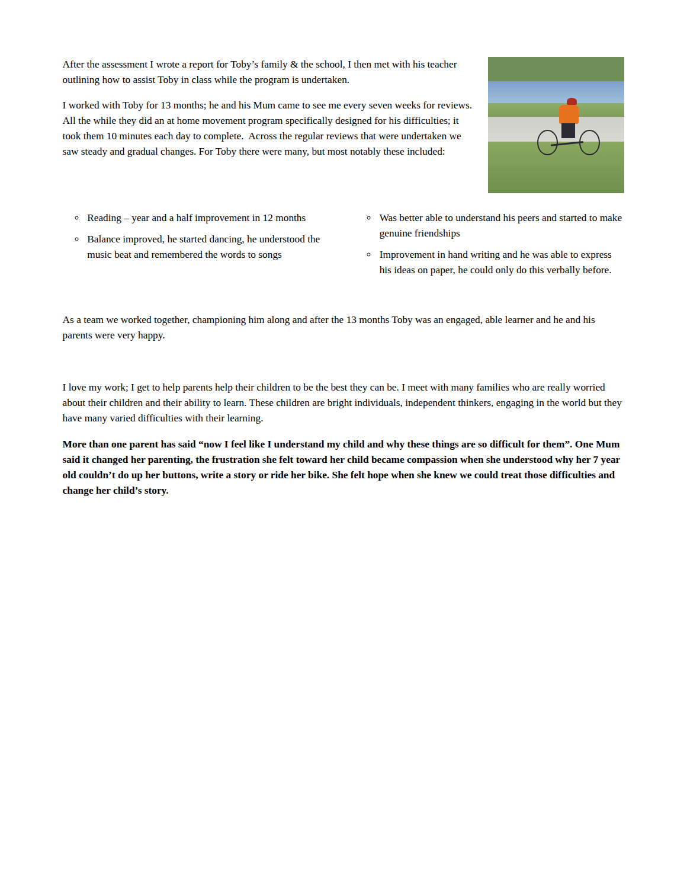After the assessment I wrote a report for Toby’s family & the school, I then met with his teacher outlining how to assist Toby in class while the program is undertaken.
I worked with Toby for 13 months; he and his Mum came to see me every seven weeks for reviews. All the while they did an at home movement program specifically designed for his difficulties; it took them 10 minutes each day to complete. Across the regular reviews that were undertaken we saw steady and gradual changes. For Toby there were many, but most notably these included:
Reading – year and a half improvement in 12 months
Balance improved, he started dancing, he understood the music beat and remembered the words to songs
Was better able to understand his peers and started to make genuine friendships
Improvement in hand writing and he was able to express his ideas on paper, he could only do this verbally before.
As a team we worked together, championing him along and after the 13 months Toby was an engaged, able learner and he and his parents were very happy.
I love my work; I get to help parents help their children to be the best they can be. I meet with many families who are really worried about their children and their ability to learn. These children are bright individuals, independent thinkers, engaging in the world but they have many varied difficulties with their learning.
More than one parent has said “now I feel like I understand my child and why these things are so difficult for them”. One Mum said it changed her parenting, the frustration she felt toward her child became compassion when she understood why her 7 year old couldn’t do up her buttons, write a story or ride her bike. She felt hope when she knew we could treat those difficulties and change her child’s story.